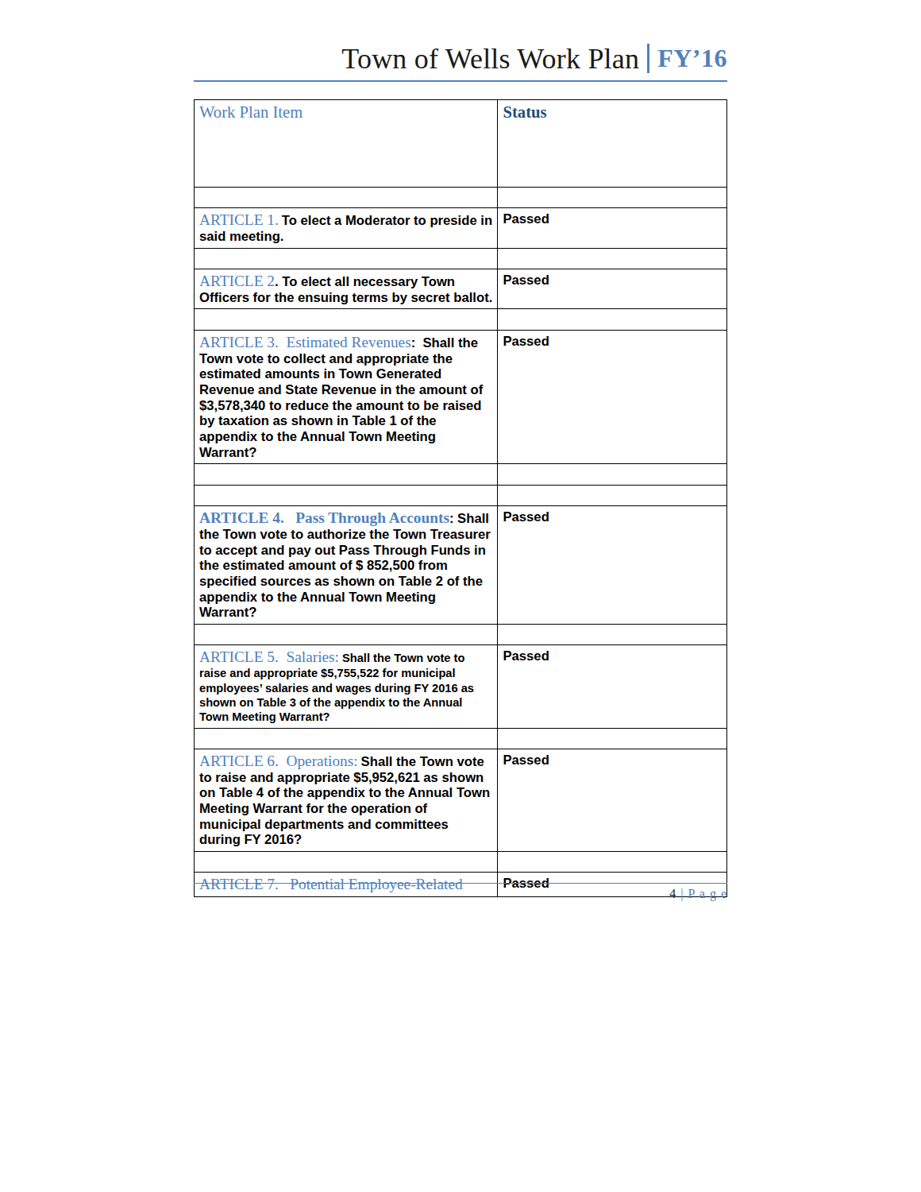Town of Wells Work Plan FY’16
| Work Plan Item | Status |
| ARTICLE 1. To elect a Moderator to preside in said meeting. | Passed |
| ARTICLE 2 . To elect all necessary Town Officers for the ensuing terms by secret ballot. | Passed |
| ARTICLE 3. Estimated Revenues : Shall the Town vote to collect and appropriate the estimated amounts in Town Generated Revenue and State Revenue in the amount of $3,578,340 to reduce the amount to be raised by taxation as shown in Table 1 of the appendix to the Annual Town Meeting Warrant? | Passed |
| ARTICLE 4. Pass Through Accounts : Shall the Town vote to authorize the Town Treasurer to accept and pay out Pass Through Funds in the estimated amount of $ 852,500 from specified sources as shown on Table 2 of the appendix to the Annual Town Meeting Warrant? | Passed |
| ARTICLE 5. Salaries: Shall the Town vote to raise and appropriate $5,755,522 for municipal employees’ salaries and wages during FY 2016 as shown on Table 3 of the appendix to the Annual Town Meeting Warrant? | Passed |
| ARTICLE 6. Operations: Shall the Town vote to raise and appropriate $5,952,621 as shown on Table 4 of the appendix to the Annual Town Meeting Warrant for the operation of municipal departments and committees during FY 2016? | Passed |
| ARTICLE 7. Potential Employee-Related | Passed |
4 | P a g e